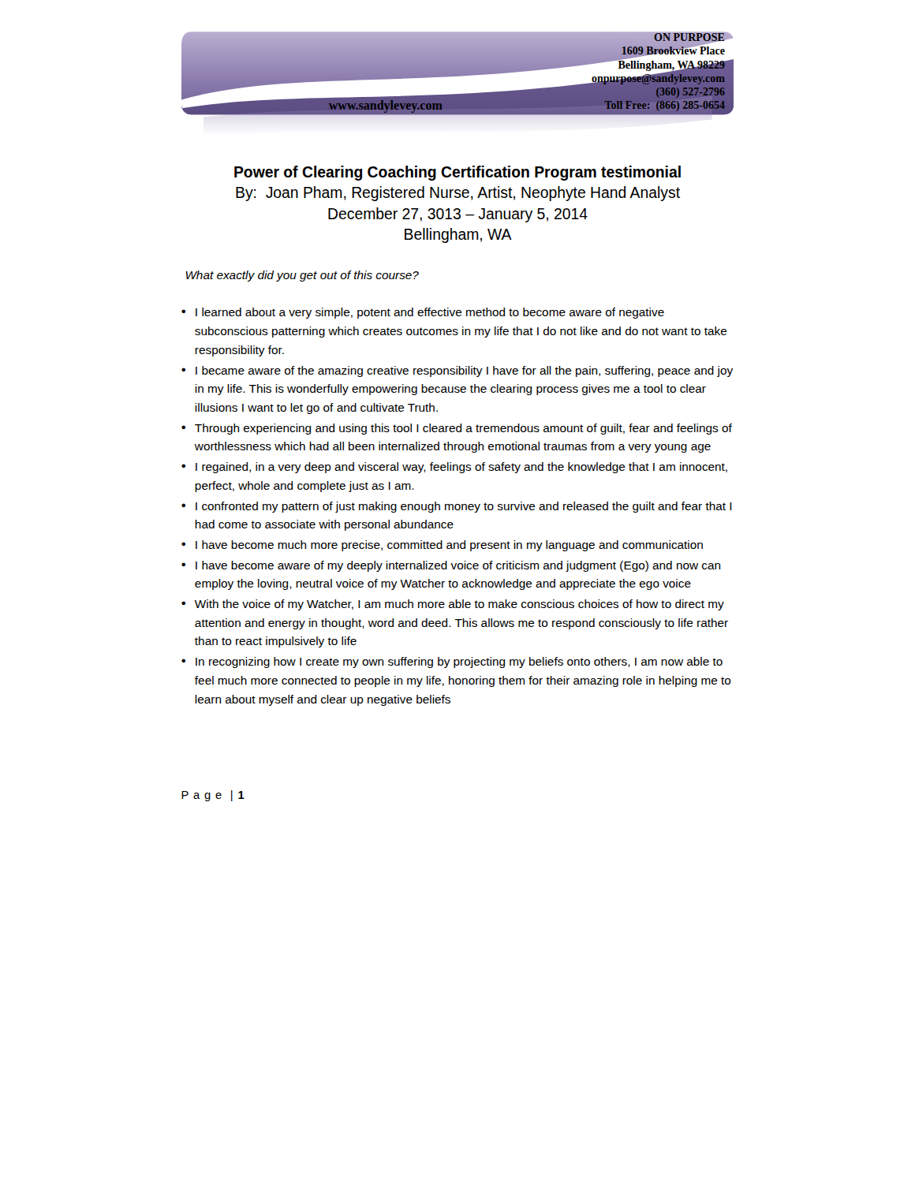ON PURPOSE
1609 Brookview Place
Bellingham, WA 98229
onpurpose@sandylevey.com
(360) 527-2796
Toll Free: (866) 285-0654
www.sandylevey.com
Power of Clearing Coaching Certification Program testimonial
By: Joan Pham, Registered Nurse, Artist, Neophyte Hand Analyst
December 27, 3013 – January 5, 2014
Bellingham, WA
What exactly did you get out of this course?
I learned about a very simple, potent and effective method to become aware of negative subconscious patterning which creates outcomes in my life that I do not like and do not want to take responsibility for.
I became aware of the amazing creative responsibility I have for all the pain, suffering, peace and joy in my life. This is wonderfully empowering because the clearing process gives me a tool to clear illusions I want to let go of and cultivate Truth.
Through experiencing and using this tool I cleared a tremendous amount of guilt, fear and feelings of worthlessness which had all been internalized through emotional traumas from a very young age
I regained, in a very deep and visceral way, feelings of safety and the knowledge that I am innocent, perfect, whole and complete just as I am.
I confronted my pattern of just making enough money to survive and released the guilt and fear that I had come to associate with personal abundance
I have become much more precise, committed and present in my language and communication
I have become aware of my deeply internalized voice of criticism and judgment (Ego) and now can employ the loving, neutral voice of my Watcher to acknowledge and appreciate the ego voice
With the voice of my Watcher, I am much more able to make conscious choices of how to direct my attention and energy in thought, word and deed. This allows me to respond consciously to life rather than to react impulsively to life
In recognizing how I create my own suffering by projecting my beliefs onto others, I am now able to feel much more connected to people in my life, honoring them for their amazing role in helping me to learn about myself and clear up negative beliefs
P a g e | 1